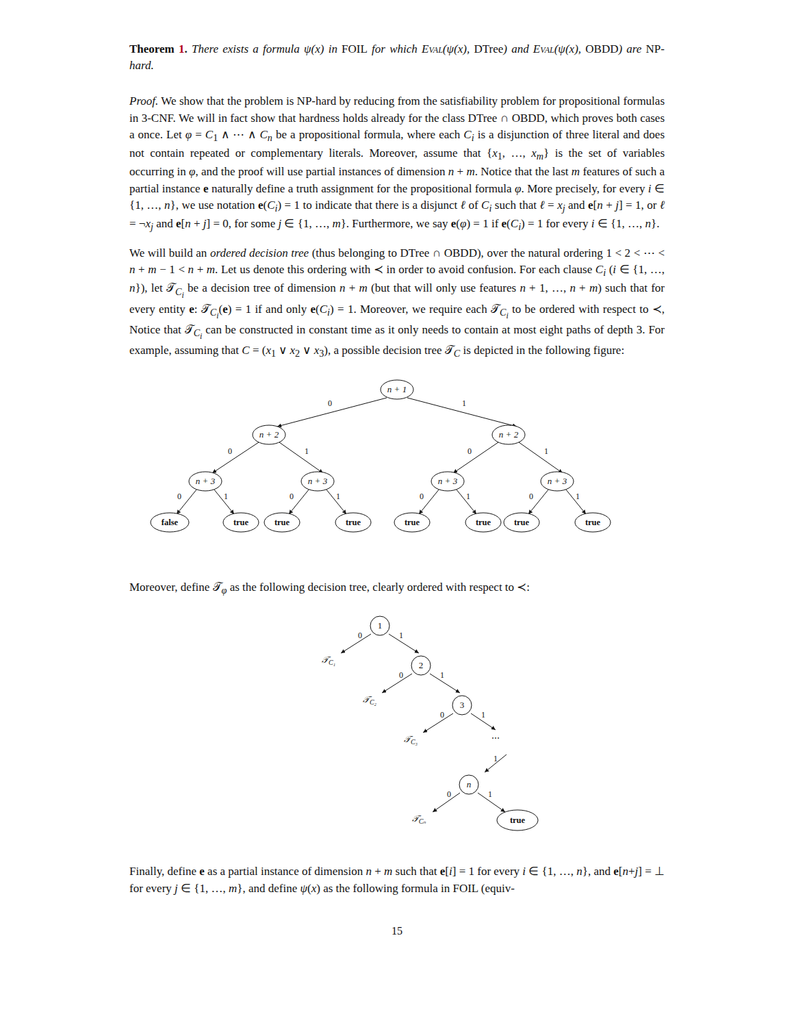Theorem 1. There exists a formula ψ(x) in FOIL for which Eval(ψ(x), DTree) and Eval(ψ(x), OBDD) are NP-hard.
Proof. We show that the problem is NP-hard by reducing from the satisfiability problem for propositional formulas in 3-CNF. We will in fact show that hardness holds already for the class DTree ∩ OBDD, which proves both cases a once. Let φ = C1 ∧ ⋯ ∧ Cn be a propositional formula, where each Ci is a disjunction of three literal and does not contain repeated or complementary literals. Moreover, assume that {x1, …, xm} is the set of variables occurring in φ, and the proof will use partial instances of dimension n + m. Notice that the last m features of such a partial instance e naturally define a truth assignment for the propositional formula φ. More precisely, for every i ∈ {1, …, n}, we use notation e(Ci) = 1 to indicate that there is a disjunct ℓ of Ci such that ℓ = xj and e[n + j] = 1, or ℓ = ¬xj and e[n + j] = 0, for some j ∈ {1, …, m}. Furthermore, we say e(φ) = 1 if e(Ci) = 1 for every i ∈ {1, …, n}.
We will build an ordered decision tree (thus belonging to DTree ∩ OBDD), over the natural ordering 1 < 2 < ⋯ < n + m − 1 < n + m. Let us denote this ordering with ≺ in order to avoid confusion. For each clause Ci (i ∈ {1, …, n}), let 𝒯Ci be a decision tree of dimension n + m (but that will only use features n + 1, …, n + m) such that for every entity e: 𝒯Ci(e) = 1 if and only e(Ci) = 1. Moreover, we require each 𝒯Ci to be ordered with respect to ≺, Notice that 𝒯Ci can be constructed in constant time as it only needs to contain at most eight paths of depth 3. For example, assuming that C = (x1 ∨ x2 ∨ x3), a possible decision tree 𝒯C is depicted in the following figure:
n + 1 n + 2 n + 2 n + 3 n + 3 n + 3 n + 3 false true true true true true true true 0 1 0 1 0 1 0 1 0 1 0 1 0 1
Moreover, define 𝒯φ as the following decision tree, clearly ordered with respect to ≺:
1 2 3 n true 0 1 0 1 0 1 1 0 1 ⋯ 𝒯C₁ 𝒯C₂ 𝒯C₃ 𝒯Cₙ
Finally, define e as a partial instance of dimension n + m such that e[i] = 1 for every i ∈ {1, …, n}, and e[n+j] = ⊥ for every j ∈ {1, …, m}, and define ψ(x) as the following formula in FOIL (equiv-
15